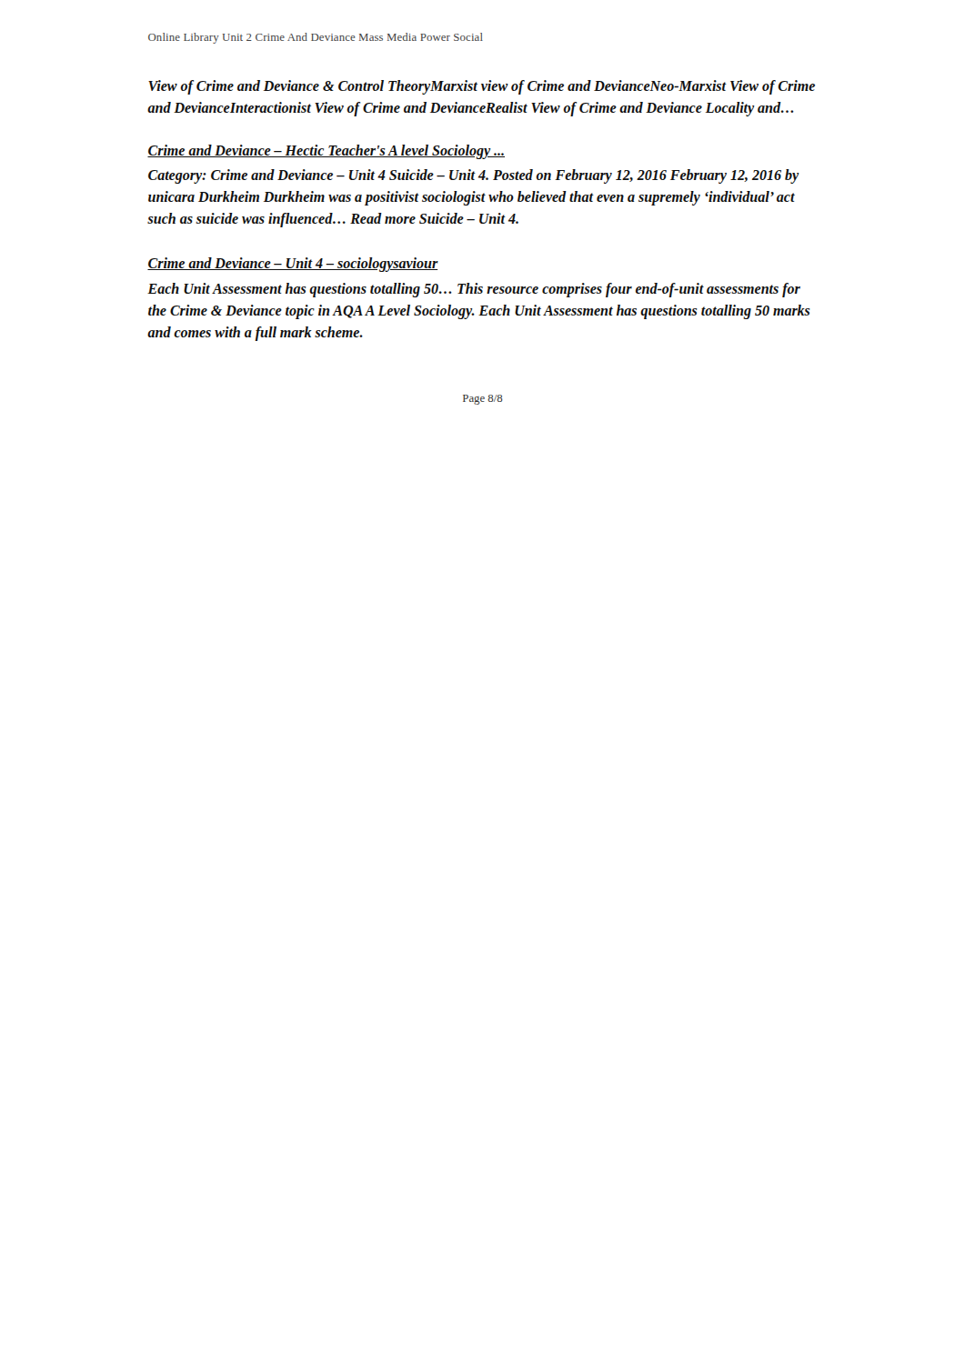Online Library Unit 2 Crime And Deviance Mass Media Power Social
View of Crime and Deviance & Control TheoryMarxist view of Crime and DevianceNeo-Marxist View of Crime and DevianceInteractionist View of Crime and DevianceRealist View of Crime and Deviance Locality and…
Crime and Deviance – Hectic Teacher's A level Sociology ...
Category: Crime and Deviance – Unit 4 Suicide – Unit 4. Posted on February 12, 2016 February 12, 2016 by unicara Durkheim Durkheim was a positivist sociologist who believed that even a supremely ‘individual’ act such as suicide was influenced… Read more Suicide – Unit 4.
Crime and Deviance – Unit 4 – sociologysaviour
Each Unit Assessment has questions totalling 50… This resource comprises four end-of-unit assessments for the Crime & Deviance topic in AQA A Level Sociology. Each Unit Assessment has questions totalling 50 marks and comes with a full mark scheme.
Page 8/8